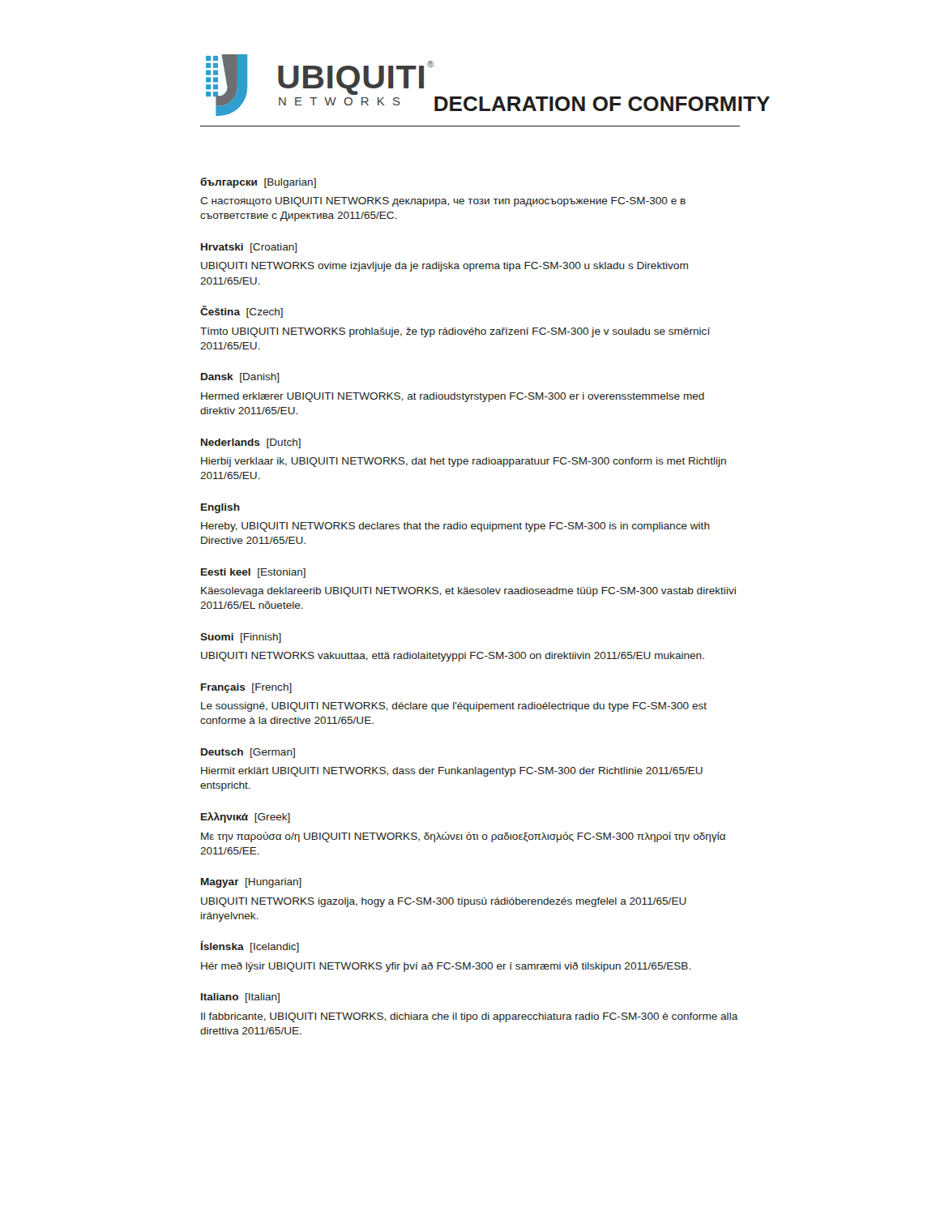UBIQUITI®
NETWORKS
DECLARATION OF CONFORMITY
български [Bulgarian]
С настоящото UBIQUITI NETWORKS декларира, че този тип радиосъоръжение FC‑SM‑300 е в съответствие с Директива 2011/65/ЕС.
Hrvatski [Croatian]
UBIQUITI NETWORKS ovime izjavljuje da je radijska oprema tipa FC‑SM‑300 u skladu s Direktivom 2011/65/EU.
Čeština [Czech]
Tímto UBIQUITI NETWORKS prohlašuje, že typ rádiového zařízení FC‑SM‑300 je v souladu se směrnicí 2011/65/EU.
Dansk [Danish]
Hermed erklærer UBIQUITI NETWORKS, at radioudstyrstypen FC‑SM‑300 er i overensstemmelse med direktiv 2011/65/EU.
Nederlands [Dutch]
Hierbij verklaar ik, UBIQUITI NETWORKS, dat het type radioapparatuur FC‑SM‑300 conform is met Richtlijn 2011/65/EU.
English
Hereby, UBIQUITI NETWORKS declares that the radio equipment type FC‑SM‑300 is in compliance with Directive 2011/65/EU.
Eesti keel [Estonian]
Käesolevaga deklareerib UBIQUITI NETWORKS, et käesolev raadioseadme tüüp FC‑SM‑300 vastab direktiivi 2011/65/EL nõuetele.
Suomi [Finnish]
UBIQUITI NETWORKS vakuuttaa, että radiolaitetyyppi FC‑SM‑300 on direktiivin 2011/65/EU mukainen.
Français [French]
Le soussigné, UBIQUITI NETWORKS, déclare que l'équipement radioélectrique du type FC‑SM‑300 est conforme à la directive 2011/65/UE.
Deutsch [German]
Hiermit erklärt UBIQUITI NETWORKS, dass der Funkanlagentyp FC‑SM‑300 der Richtlinie 2011/65/EU entspricht.
Ελληνικά [Greek]
Με την παρούσα ο/η UBIQUITI NETWORKS, δηλώνει ότι ο ραδιοεξοπλισμός FC‑SM‑300 πληροί την οδηγία 2011/65/ΕΕ.
Magyar [Hungarian]
UBIQUITI NETWORKS igazolja, hogy a FC‑SM‑300 típusú rádióberendezés megfelel a 2011/65/EU irányelvnek.
Íslenska [Icelandic]
Hér með lýsir UBIQUITI NETWORKS yfir því að FC‑SM‑300 er í samræmi við tilskipun 2011/65/ESB.
Italiano [Italian]
Il fabbricante, UBIQUITI NETWORKS, dichiara che il tipo di apparecchiatura radio FC‑SM‑300 è conforme alla direttiva 2011/65/UE.